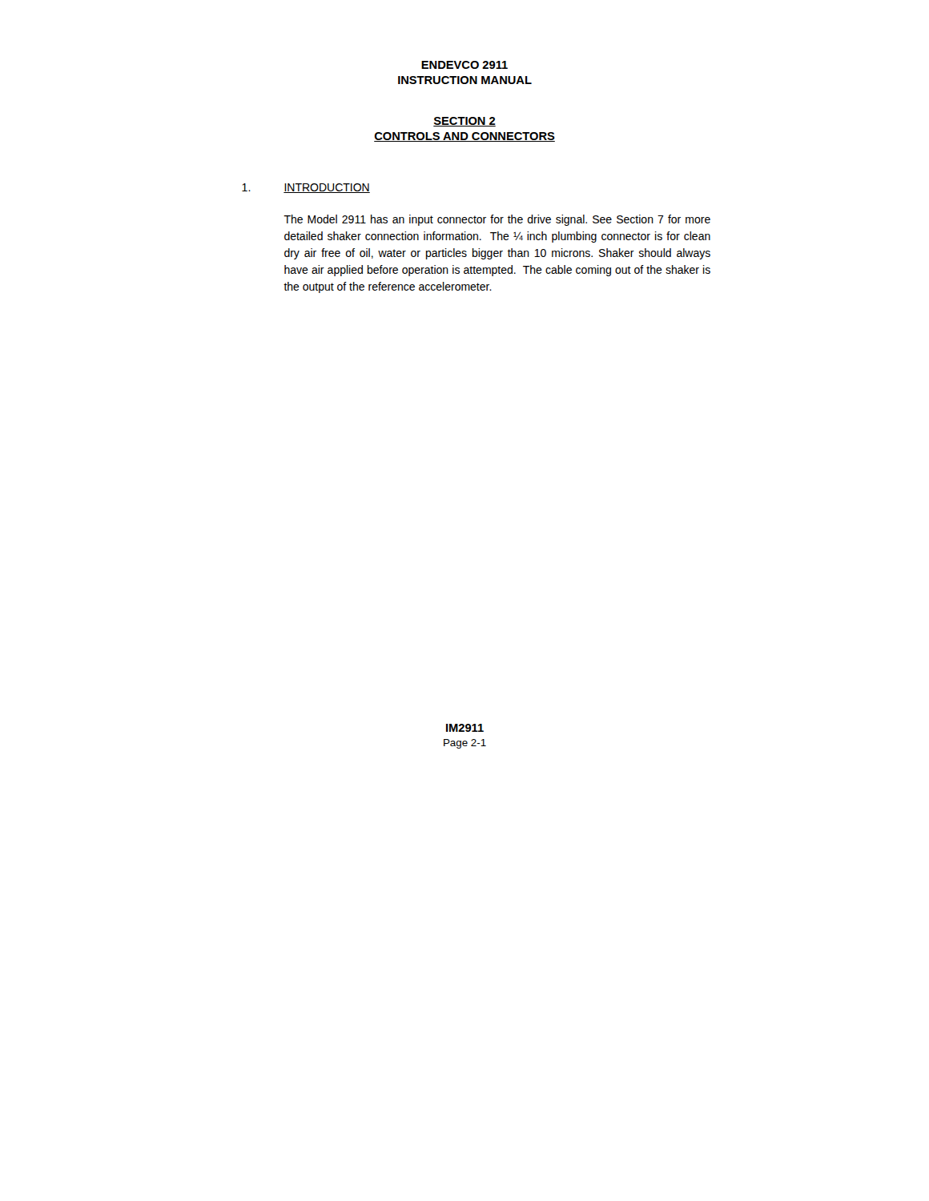ENDEVCO 2911
INSTRUCTION MANUAL
SECTION 2 CONTROLS AND CONNECTORS
1.
INTRODUCTION
The Model 2911 has an input connector for the drive signal. See Section 7 for more detailed shaker connection information. The ¼ inch plumbing connector is for clean dry air free of oil, water or particles bigger than 10 microns. Shaker should always have air applied before operation is attempted. The cable coming out of the shaker is the output of the reference accelerometer.
IM2911
Page 2-1